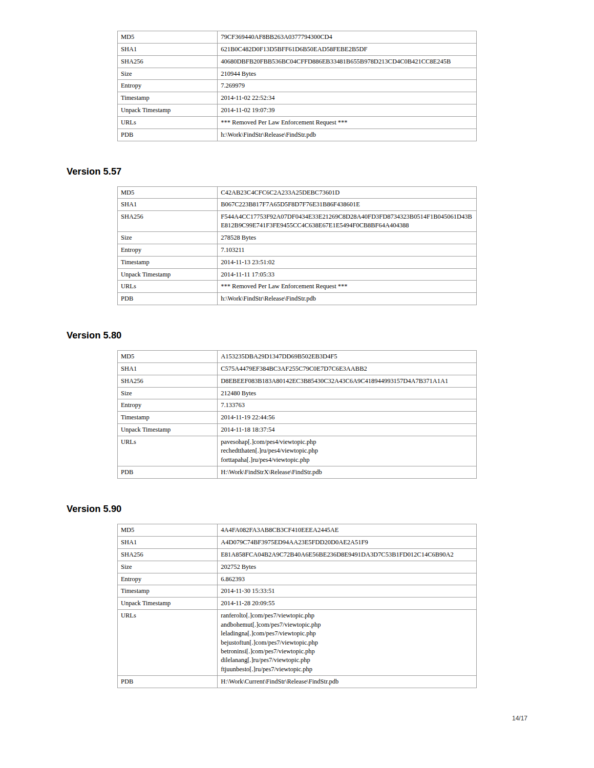| MD5 | 79CF369440AF8BB263A0377794300CD4 |
| SHA1 | 621B0C482D0F13D5BFF61D6B50EAD58FEBE2B5DF |
| SHA256 | 40680DBFB20FBB536BC04CFFD886EB33481B655B978D213CD4C0B421CC8E245B |
| Size | 210944 Bytes |
| Entropy | 7.269979 |
| Timestamp | 2014-11-02 22:52:34 |
| Unpack Timestamp | 2014-11-02 19:07:39 |
| URLs | *** Removed Per Law Enforcement Request *** |
| PDB | h:\Work\FindStr\Release\FindStr.pdb |
Version 5.57
| MD5 | C42AB23C4CFC6C2A233A25DEBC73601D |
| SHA1 | B067C223B817F7A65D5F8D7F76E31B86F438601E |
| SHA256 | F544A4CC17753F92A07DF0434E33E21269C8D28A40FD3FD8734323B0514F1B045061D43BE812B9C99E741F3FE9455CC4C638E67E1E5494F0CB8BF64A404388 |
| Size | 278528 Bytes |
| Entropy | 7.103211 |
| Timestamp | 2014-11-13 23:51:02 |
| Unpack Timestamp | 2014-11-11 17:05:33 |
| URLs | *** Removed Per Law Enforcement Request *** |
| PDB | h:\Work\FindStr\Release\FindStr.pdb |
Version 5.80
| MD5 | A153235DBA29D1347DD69B502EB3D4F5 |
| SHA1 | C575A4479EF384BC3AF255C79C0E7D7C6E3AABB2 |
| SHA256 | D8EBEEF083B183A80142EC3B85430C32A43C6A9C418944993157D4A7B371A1A1 |
| Size | 212480 Bytes |
| Entropy | 7.133763 |
| Timestamp | 2014-11-19 22:44:56 |
| Unpack Timestamp | 2014-11-18 18:37:54 |
| URLs | pavesohap[.]com/pes4/viewtopic.php rechedtthaten[.]ru/pes4/viewtopic.php forttapaha[.]ru/pes4/viewtopic.php |
| PDB | H:\Work\FindStrX\Release\FindStr.pdb |
Version 5.90
| MD5 | 4A4FA082FA3AB8CB3CF410EEEA2445AE |
| SHA1 | A4D079C74BF3975ED94AA23E5FDD20D0AE2A51F9 |
| SHA256 | E81A858FCA04B2A9C72B40A6E56BE236D8E9491DA3D7C53B1FD012C14C6B90A2 |
| Size | 202752 Bytes |
| Entropy | 6.862393 |
| Timestamp | 2014-11-30 15:33:51 |
| Unpack Timestamp | 2014-11-28 20:09:55 |
| URLs | ranferolto[.]com/pes7/viewtopic.php andbohemut[.]com/pes7/viewtopic.php leladingna[.]com/pes7/viewtopic.php bejustoftun[.]com/pes7/viewtopic.php betroninsi[.]com/pes7/viewtopic.php dilelanang[.]ru/pes7/viewtopic.php ftjuunbesto[.]ru/pes7/viewtopic.php |
| PDB | H:\Work\Current\FindStr\Release\FindStr.pdb |
14/17